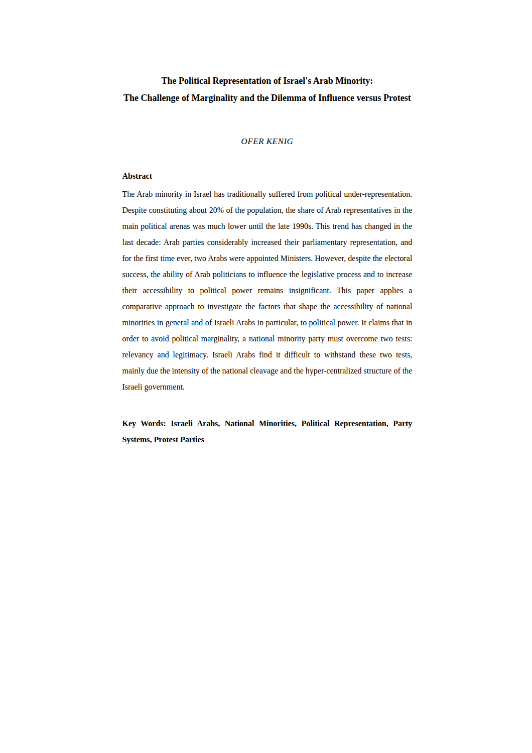The Political Representation of Israel's Arab Minority:
The Challenge of Marginality and the Dilemma of Influence versus Protest
OFER KENIG
Abstract
The Arab minority in Israel has traditionally suffered from political under-representation. Despite constituting about 20% of the population, the share of Arab representatives in the main political arenas was much lower until the late 1990s. This trend has changed in the last decade: Arab parties considerably increased their parliamentary representation, and for the first time ever, two Arabs were appointed Ministers. However, despite the electoral success, the ability of Arab politicians to influence the legislative process and to increase their accessibility to political power remains insignificant. This paper applies a comparative approach to investigate the factors that shape the accessibility of national minorities in general and of Israeli Arabs in particular, to political power. It claims that in order to avoid political marginality, a national minority party must overcome two tests: relevancy and legitimacy. Israeli Arabs find it difficult to withstand these two tests, mainly due the intensity of the national cleavage and the hyper-centralized structure of the Israeli government.
Key Words: Israeli Arabs, National Minorities, Political Representation, Party Systems, Protest Parties